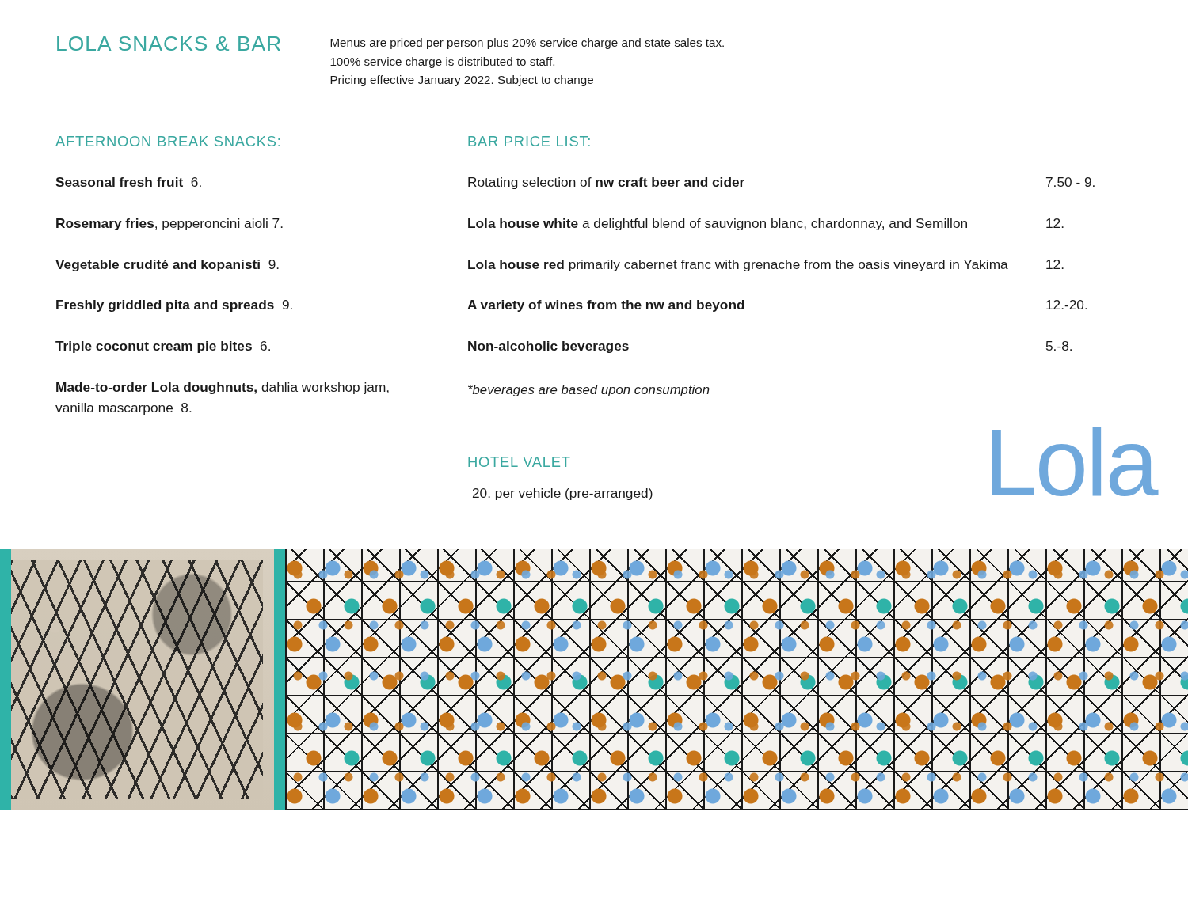LOLA SNACKS & BAR
Menus are priced per person plus 20% service charge and state sales tax.
100% service charge is distributed to staff.
Pricing effective January 2022. Subject to change
AFTERNOON BREAK SNACKS:
Seasonal fresh fruit 6.
Rosemary fries, pepperoncini aioli 7.
Vegetable crudité and kopanisti 9.
Freshly griddled pita and spreads 9.
Triple coconut cream pie bites 6.
Made-to-order Lola doughnuts, dahlia workshop jam, vanilla mascarpone 8.
BAR PRICE LIST:
| Rotating selection of nw craft beer and cider | 7.50 - 9. |
| Lola house white a delightful blend of sauvignon blanc, chardonnay, and Semillon | 12. |
| Lola house red primarily cabernet franc with grenache from the oasis vineyard in Yakima | 12. |
| A variety of wines from the nw and beyond | 12.-20. |
| Non-alcoholic beverages | 5.-8. |
*beverages are based upon consumption
HOTEL VALET
20. per vehicle (pre-arranged)
Lola